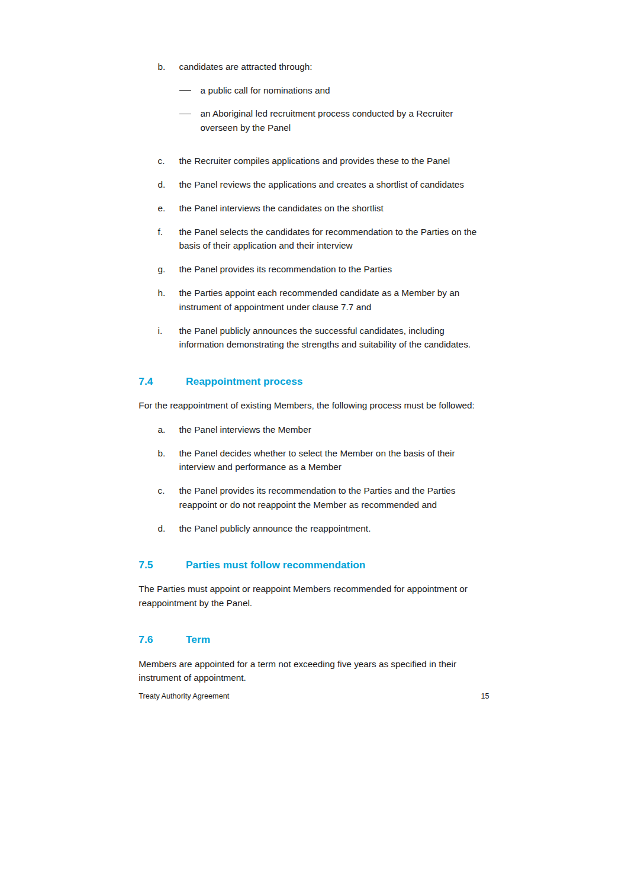b. candidates are attracted through:
a public call for nominations and
an Aboriginal led recruitment process conducted by a Recruiter overseen by the Panel
c. the Recruiter compiles applications and provides these to the Panel
d. the Panel reviews the applications and creates a shortlist of candidates
e. the Panel interviews the candidates on the shortlist
f. the Panel selects the candidates for recommendation to the Parties on the basis of their application and their interview
g. the Panel provides its recommendation to the Parties
h. the Parties appoint each recommended candidate as a Member by an instrument of appointment under clause 7.7 and
i. the Panel publicly announces the successful candidates, including information demonstrating the strengths and suitability of the candidates.
7.4 Reappointment process
For the reappointment of existing Members, the following process must be followed:
a. the Panel interviews the Member
b. the Panel decides whether to select the Member on the basis of their interview and performance as a Member
c. the Panel provides its recommendation to the Parties and the Parties reappoint or do not reappoint the Member as recommended and
d. the Panel publicly announce the reappointment.
7.5 Parties must follow recommendation
The Parties must appoint or reappoint Members recommended for appointment or reappointment by the Panel.
7.6 Term
Members are appointed for a term not exceeding five years as specified in their instrument of appointment.
Treaty Authority Agreement 15